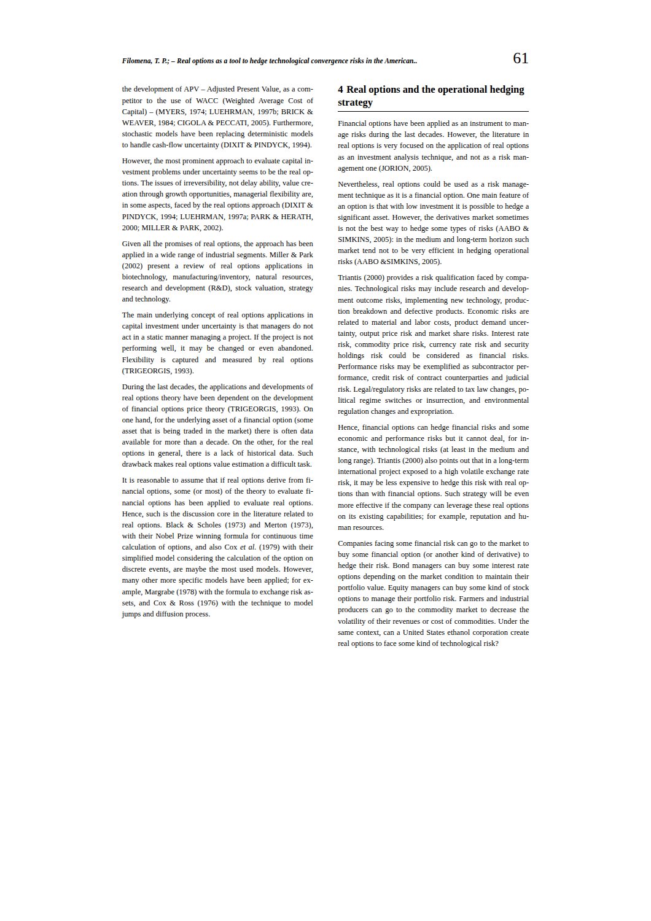Filomena, T. P.; – Real options as a tool to hedge technological convergence risks in the American..
61
the development of APV – Adjusted Present Value, as a competitor to the use of WACC (Weighted Average Cost of Capital) – (MYERS, 1974; LUEHRMAN, 1997b; BRICK & WEAVER, 1984; CIGOLA & PECCATI, 2005). Furthermore, stochastic models have been replacing deterministic models to handle cash-flow uncertainty (DIXIT & PINDYCK, 1994).
However, the most prominent approach to evaluate capital investment problems under uncertainty seems to be the real options. The issues of irreversibility, not delay ability, value creation through growth opportunities, managerial flexibility are, in some aspects, faced by the real options approach (DIXIT & PINDYCK, 1994; LUEHRMAN, 1997a; PARK & HERATH, 2000; MILLER & PARK, 2002).
Given all the promises of real options, the approach has been applied in a wide range of industrial segments. Miller & Park (2002) present a review of real options applications in biotechnology, manufacturing/inventory, natural resources, research and development (R&D), stock valuation, strategy and technology.
The main underlying concept of real options applications in capital investment under uncertainty is that managers do not act in a static manner managing a project. If the project is not performing well, it may be changed or even abandoned. Flexibility is captured and measured by real options (TRIGEORGIS, 1993).
During the last decades, the applications and developments of real options theory have been dependent on the development of financial options price theory (TRIGEORGIS, 1993). On one hand, for the underlying asset of a financial option (some asset that is being traded in the market) there is often data available for more than a decade. On the other, for the real options in general, there is a lack of historical data. Such drawback makes real options value estimation a difficult task.
It is reasonable to assume that if real options derive from financial options, some (or most) of the theory to evaluate financial options has been applied to evaluate real options. Hence, such is the discussion core in the literature related to real options. Black & Scholes (1973) and Merton (1973), with their Nobel Prize winning formula for continuous time calculation of options, and also Cox et al. (1979) with their simplified model considering the calculation of the option on discrete events, are maybe the most used models. However, many other more specific models have been applied; for example, Margrabe (1978) with the formula to exchange risk assets, and Cox & Ross (1976) with the technique to model jumps and diffusion process.
4 Real options and the operational hedging strategy
Financial options have been applied as an instrument to manage risks during the last decades. However, the literature in real options is very focused on the application of real options as an investment analysis technique, and not as a risk management one (JORION, 2005).
Nevertheless, real options could be used as a risk management technique as it is a financial option. One main feature of an option is that with low investment it is possible to hedge a significant asset. However, the derivatives market sometimes is not the best way to hedge some types of risks (AABO & SIMKINS, 2005): in the medium and long-term horizon such market tend not to be very efficient in hedging operational risks (AABO &SIMKINS, 2005).
Triantis (2000) provides a risk qualification faced by companies. Technological risks may include research and development outcome risks, implementing new technology, production breakdown and defective products. Economic risks are related to material and labor costs, product demand uncertainty, output price risk and market share risks. Interest rate risk, commodity price risk, currency rate risk and security holdings risk could be considered as financial risks. Performance risks may be exemplified as subcontractor performance, credit risk of contract counterparties and judicial risk. Legal/regulatory risks are related to tax law changes, political regime switches or insurrection, and environmental regulation changes and expropriation.
Hence, financial options can hedge financial risks and some economic and performance risks but it cannot deal, for instance, with technological risks (at least in the medium and long range). Triantis (2000) also points out that in a long-term international project exposed to a high volatile exchange rate risk, it may be less expensive to hedge this risk with real options than with financial options. Such strategy will be even more effective if the company can leverage these real options on its existing capabilities; for example, reputation and human resources.
Companies facing some financial risk can go to the market to buy some financial option (or another kind of derivative) to hedge their risk. Bond managers can buy some interest rate options depending on the market condition to maintain their portfolio value. Equity managers can buy some kind of stock options to manage their portfolio risk. Farmers and industrial producers can go to the commodity market to decrease the volatility of their revenues or cost of commodities. Under the same context, can a United States ethanol corporation create real options to face some kind of technological risk?